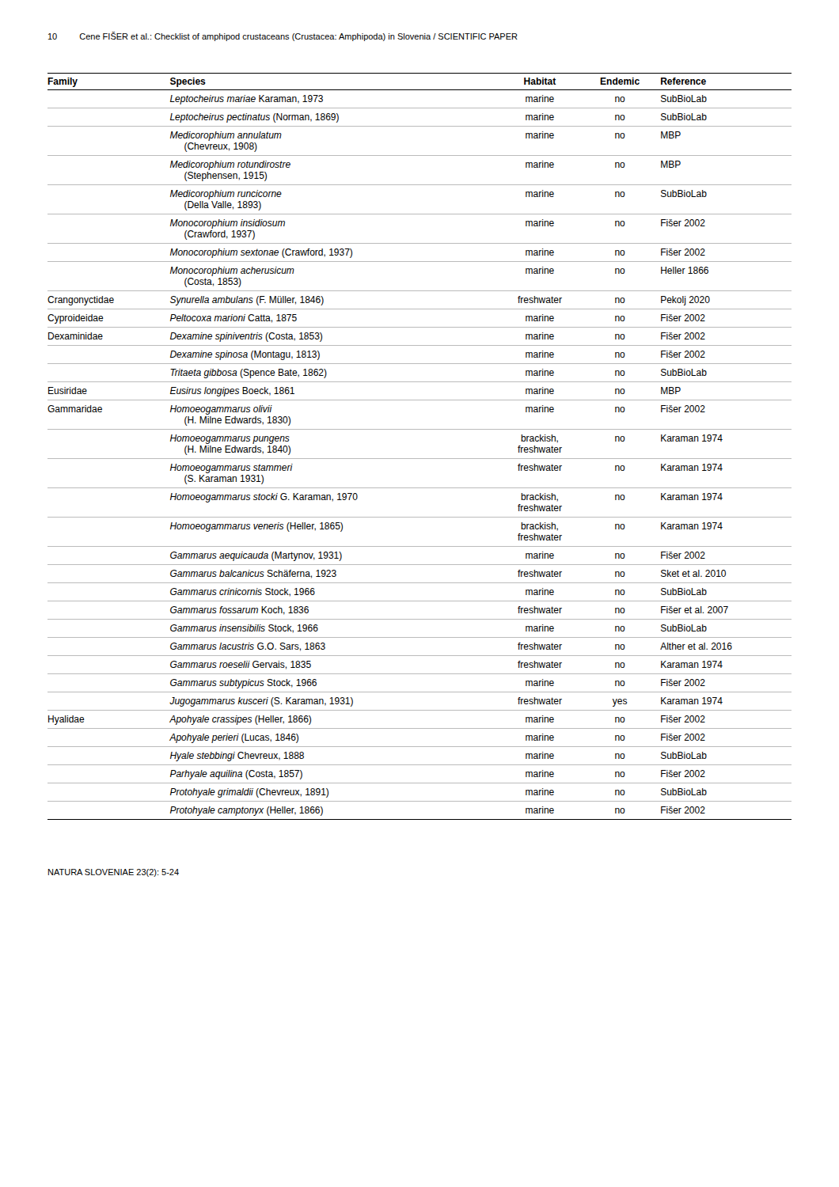10 Cene FIŠER et al.: Checklist of amphipod crustaceans (Crustacea: Amphipoda) in Slovenia / SCIENTIFIC PAPER
| Family | Species | Habitat | Endemic | Reference |
| --- | --- | --- | --- | --- |
| | Leptocheirus mariae Karaman, 1973 | marine | no | SubBioLab |
| | Leptocheirus pectinatus (Norman, 1869) | marine | no | SubBioLab |
| | Medicorophium annulatum (Chevreux, 1908) | marine | no | MBP |
| | Medicorophium rotundirostre (Stephensen, 1915) | marine | no | MBP |
| | Medicorophium runcicorne (Della Valle, 1893) | marine | no | SubBioLab |
| | Monocorophium insidiosum (Crawford, 1937) | marine | no | Fišer 2002 |
| | Monocorophium sextonae (Crawford, 1937) | marine | no | Fišer 2002 |
| | Monocorophium acherusicum (Costa, 1853) | marine | no | Heller 1866 |
| Crangonyctidae | Synurella ambulans (F. Müller, 1846) | freshwater | no | Pekolj 2020 |
| Cyproideidae | Peltocoxa marioni Catta, 1875 | marine | no | Fišer 2002 |
| Dexaminidae | Dexamine spiniventris (Costa, 1853) | marine | no | Fišer 2002 |
| | Dexamine spinosa (Montagu, 1813) | marine | no | Fišer 2002 |
| | Tritaeta gibbosa (Spence Bate, 1862) | marine | no | SubBioLab |
| Eusiridae | Eusirus longipes Boeck, 1861 | marine | no | MBP |
| Gammaridae | Homoeogammarus olivii (H. Milne Edwards, 1830) | marine | no | Fišer 2002 |
| | Homoeogammarus pungens (H. Milne Edwards, 1840) | brackish, freshwater | no | Karaman 1974 |
| | Homoeogammarus stammeri (S. Karaman 1931) | freshwater | no | Karaman 1974 |
| | Homoeogammarus stocki G. Karaman, 1970 | brackish, freshwater | no | Karaman 1974 |
| | Homoeogammarus veneris (Heller, 1865) | brackish, freshwater | no | Karaman 1974 |
| | Gammarus aequicauda (Martynov, 1931) | marine | no | Fišer 2002 |
| | Gammarus balcanicus Schäferna, 1923 | freshwater | no | Sket et al. 2010 |
| | Gammarus crinicornis Stock, 1966 | marine | no | SubBioLab |
| | Gammarus fossarum Koch, 1836 | freshwater | no | Fišer et al. 2007 |
| | Gammarus insensibilis Stock, 1966 | marine | no | SubBioLab |
| | Gammarus lacustris G.O. Sars, 1863 | freshwater | no | Alther et al. 2016 |
| | Gammarus roeselii Gervais, 1835 | freshwater | no | Karaman 1974 |
| | Gammarus subtypicus Stock, 1966 | marine | no | Fišer 2002 |
| | Jugogammarus kusceri (S. Karaman, 1931) | freshwater | yes | Karaman 1974 |
| Hyalidae | Apohyale crassipes (Heller, 1866) | marine | no | Fišer 2002 |
| | Apohyale perieri (Lucas, 1846) | marine | no | Fišer 2002 |
| | Hyale stebbingi Chevreux, 1888 | marine | no | SubBioLab |
| | Parhyale aquilina (Costa, 1857) | marine | no | Fišer 2002 |
| | Protohyale grimaldii (Chevreux, 1891) | marine | no | SubBioLab |
| | Protohyale camptonyx (Heller, 1866) | marine | no | Fišer 2002 |
NATURA SLOVENIAE 23(2): 5-24